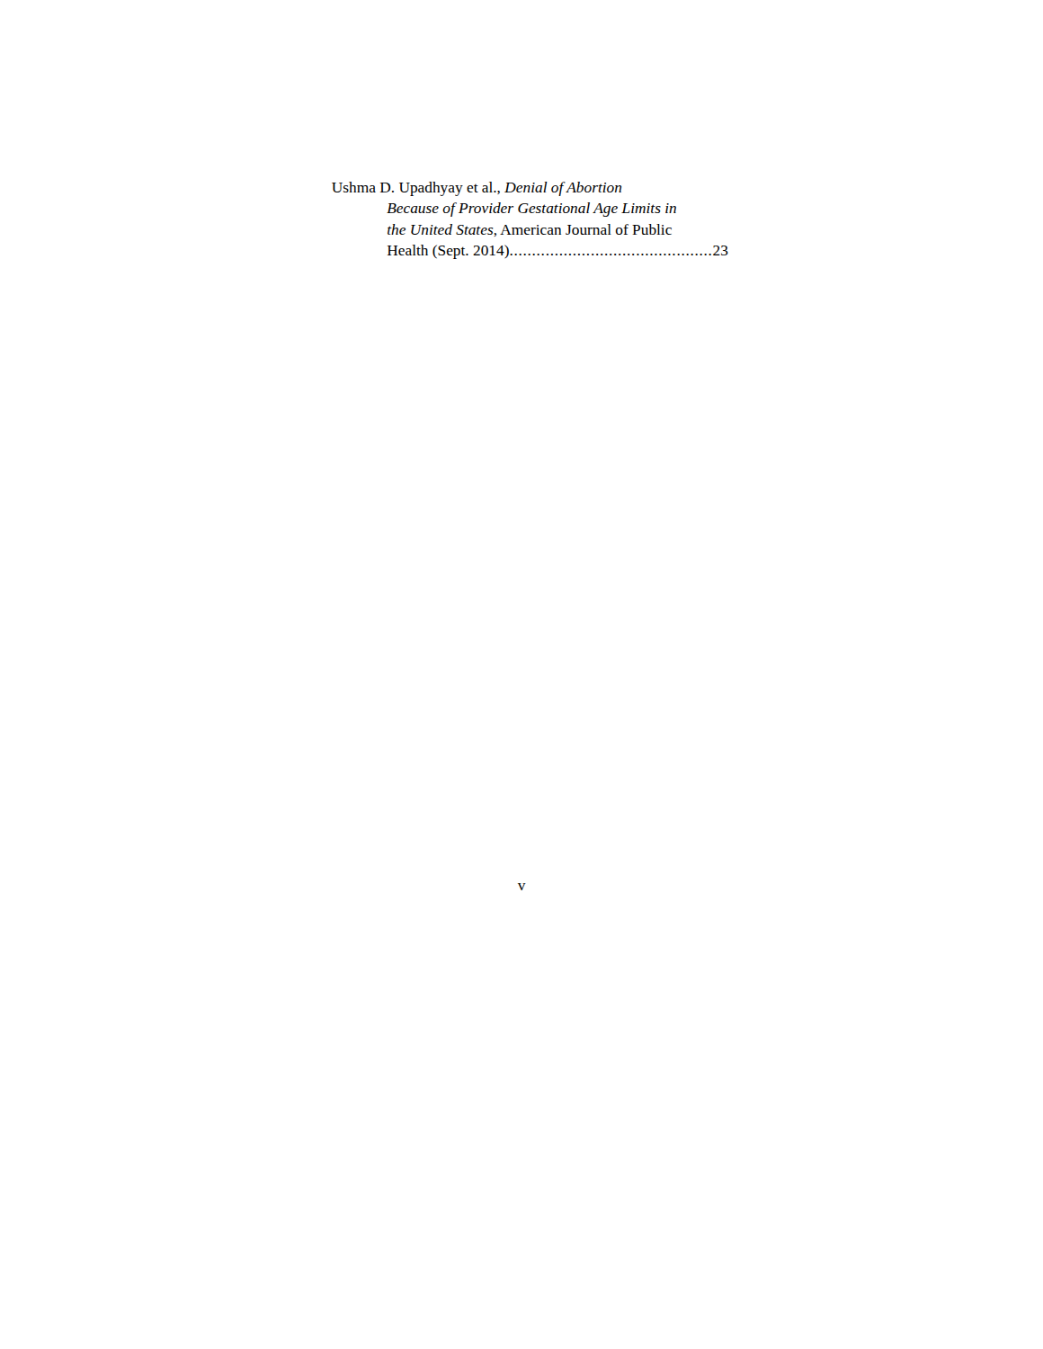Ushma D. Upadhyay et al., Denial of Abortion Because of Provider Gestational Age Limits in the United States, American Journal of Public Health (Sept. 2014)............................................. 23
v